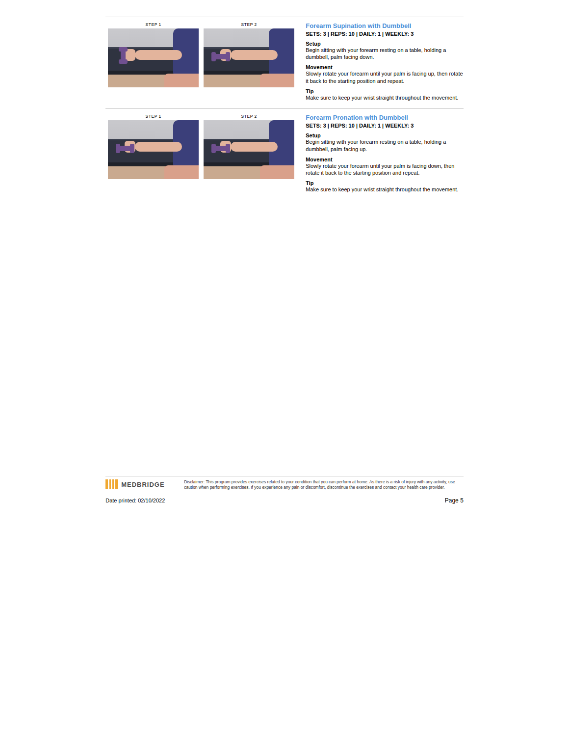STEP 1
STEP 2
Forearm Supination with Dumbbell
SETS: 3 | REPS: 10 | DAILY: 1 | WEEKLY: 3
Setup
Begin sitting with your forearm resting on a table, holding a dumbbell, palm facing down.
Movement
Slowly rotate your forearm until your palm is facing up, then rotate it back to the starting position and repeat.
Tip
Make sure to keep your wrist straight throughout the movement.
STEP 1
STEP 2
Forearm Pronation with Dumbbell
SETS: 3 | REPS: 10 | DAILY: 1 | WEEKLY: 3
Setup
Begin sitting with your forearm resting on a table, holding a dumbbell, palm facing up.
Movement
Slowly rotate your forearm until your palm is facing down, then rotate it back to the starting position and repeat.
Tip
Make sure to keep your wrist straight throughout the movement.
MEDBRIDGE
Disclaimer: This program provides exercises related to your condition that you can perform at home. As there is a risk of injury with any activity, use caution when performing exercises. If you experience any pain or discomfort, discontinue the exercises and contact your health care provider.
Date printed: 02/10/2022
Page 5